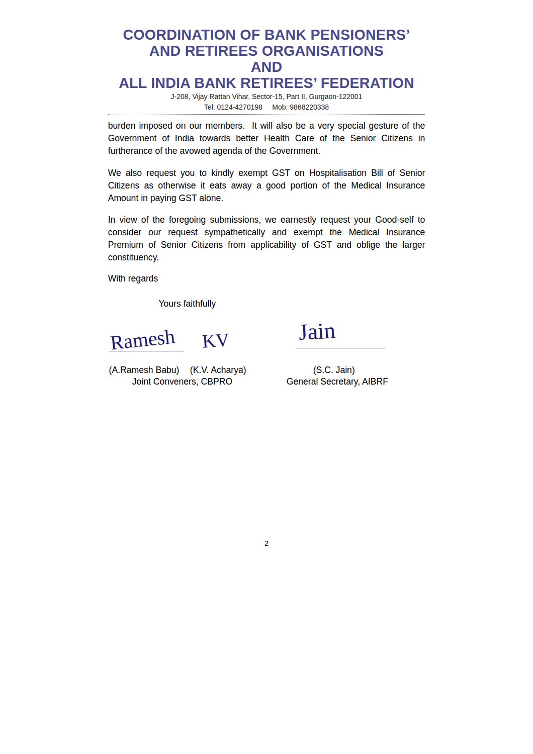COORDINATION OF BANK PENSIONERS’ AND RETIREES ORGANISATIONS
AND
ALL INDIA BANK RETIREES’ FEDERATION
J-208, Vijay Rattan Vihar, Sector-15, Part II, Gurgaon-122001
Tel: 0124-4270198 Mob: 9868220338
burden imposed on our members. It will also be a very special gesture of the Government of India towards better Health Care of the Senior Citizens in furtherance of the avowed agenda of the Government.
We also request you to kindly exempt GST on Hospitalisation Bill of Senior Citizens as otherwise it eats away a good portion of the Medical Insurance Amount in paying GST alone.
In view of the foregoing submissions, we earnestly request your Good-self to consider our request sympathetically and exempt the Medical Insurance Premium of Senior Citizens from applicability of GST and oblige the larger constituency.
With regards
Yours faithfully
Ramesh KV Jain
(A.Ramesh Babu) (K.V. Acharya) (S.C. Jain) Joint Conveners, CBPRO General Secretary, AIBRF
2